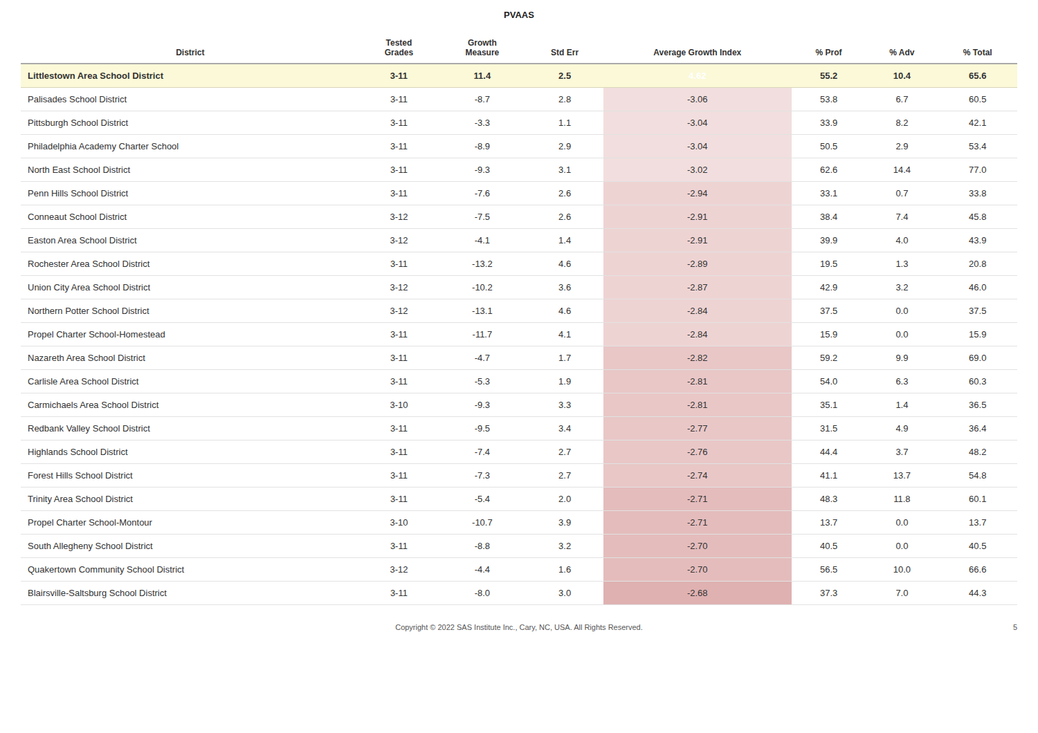PVAAS
| District | Tested Grades | Growth Measure | Std Err | Average Growth Index | % Prof | % Adv | % Total |
| --- | --- | --- | --- | --- | --- | --- | --- |
| Littlestown Area School District | 3-11 | 11.4 | 2.5 | 4.62 | 55.2 | 10.4 | 65.6 |
| Palisades School District | 3-11 | -8.7 | 2.8 | -3.06 | 53.8 | 6.7 | 60.5 |
| Pittsburgh School District | 3-11 | -3.3 | 1.1 | -3.04 | 33.9 | 8.2 | 42.1 |
| Philadelphia Academy Charter School | 3-11 | -8.9 | 2.9 | -3.04 | 50.5 | 2.9 | 53.4 |
| North East School District | 3-11 | -9.3 | 3.1 | -3.02 | 62.6 | 14.4 | 77.0 |
| Penn Hills School District | 3-11 | -7.6 | 2.6 | -2.94 | 33.1 | 0.7 | 33.8 |
| Conneaut School District | 3-12 | -7.5 | 2.6 | -2.91 | 38.4 | 7.4 | 45.8 |
| Easton Area School District | 3-12 | -4.1 | 1.4 | -2.91 | 39.9 | 4.0 | 43.9 |
| Rochester Area School District | 3-11 | -13.2 | 4.6 | -2.89 | 19.5 | 1.3 | 20.8 |
| Union City Area School District | 3-12 | -10.2 | 3.6 | -2.87 | 42.9 | 3.2 | 46.0 |
| Northern Potter School District | 3-12 | -13.1 | 4.6 | -2.84 | 37.5 | 0.0 | 37.5 |
| Propel Charter School-Homestead | 3-11 | -11.7 | 4.1 | -2.84 | 15.9 | 0.0 | 15.9 |
| Nazareth Area School District | 3-11 | -4.7 | 1.7 | -2.82 | 59.2 | 9.9 | 69.0 |
| Carlisle Area School District | 3-11 | -5.3 | 1.9 | -2.81 | 54.0 | 6.3 | 60.3 |
| Carmichaels Area School District | 3-10 | -9.3 | 3.3 | -2.81 | 35.1 | 1.4 | 36.5 |
| Redbank Valley School District | 3-11 | -9.5 | 3.4 | -2.77 | 31.5 | 4.9 | 36.4 |
| Highlands School District | 3-11 | -7.4 | 2.7 | -2.76 | 44.4 | 3.7 | 48.2 |
| Forest Hills School District | 3-11 | -7.3 | 2.7 | -2.74 | 41.1 | 13.7 | 54.8 |
| Trinity Area School District | 3-11 | -5.4 | 2.0 | -2.71 | 48.3 | 11.8 | 60.1 |
| Propel Charter School-Montour | 3-10 | -10.7 | 3.9 | -2.71 | 13.7 | 0.0 | 13.7 |
| South Allegheny School District | 3-11 | -8.8 | 3.2 | -2.70 | 40.5 | 0.0 | 40.5 |
| Quakertown Community School District | 3-12 | -4.4 | 1.6 | -2.70 | 56.5 | 10.0 | 66.6 |
| Blairsville-Saltsburg School District | 3-11 | -8.0 | 3.0 | -2.68 | 37.3 | 7.0 | 44.3 |
Copyright © 2022 SAS Institute Inc., Cary, NC, USA. All Rights Reserved. 5